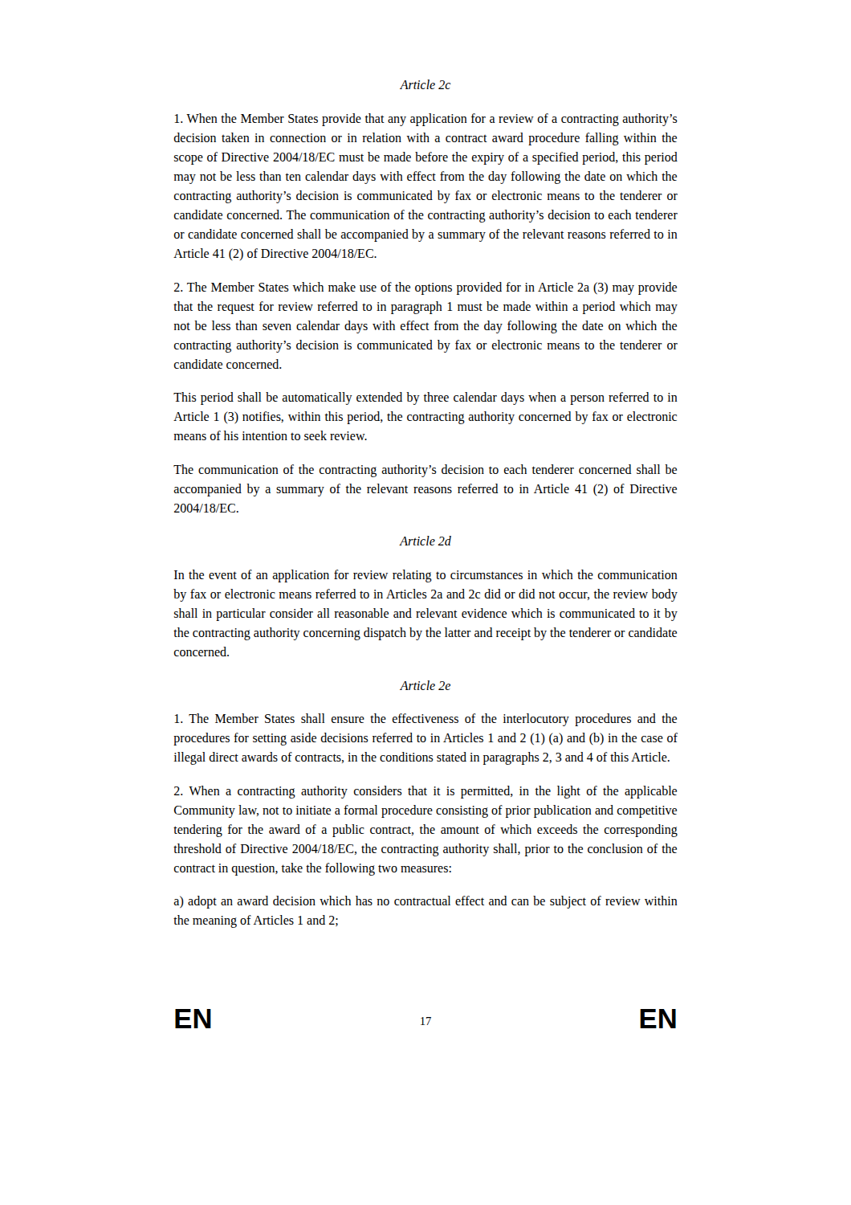Article 2c
1. When the Member States provide that any application for a review of a contracting authority’s decision taken in connection or in relation with a contract award procedure falling within the scope of Directive 2004/18/EC must be made before the expiry of a specified period, this period may not be less than ten calendar days with effect from the day following the date on which the contracting authority’s decision is communicated by fax or electronic means to the tenderer or candidate concerned. The communication of the contracting authority’s decision to each tenderer or candidate concerned shall be accompanied by a summary of the relevant reasons referred to in Article 41 (2) of Directive 2004/18/EC.
2. The Member States which make use of the options provided for in Article 2a (3) may provide that the request for review referred to in paragraph 1 must be made within a period which may not be less than seven calendar days with effect from the day following the date on which the contracting authority’s decision is communicated by fax or electronic means to the tenderer or candidate concerned.
This period shall be automatically extended by three calendar days when a person referred to in Article 1 (3) notifies, within this period, the contracting authority concerned by fax or electronic means of his intention to seek review.
The communication of the contracting authority’s decision to each tenderer concerned shall be accompanied by a summary of the relevant reasons referred to in Article 41 (2) of Directive 2004/18/EC.
Article 2d
In the event of an application for review relating to circumstances in which the communication by fax or electronic means referred to in Articles 2a and 2c did or did not occur, the review body shall in particular consider all reasonable and relevant evidence which is communicated to it by the contracting authority concerning dispatch by the latter and receipt by the tenderer or candidate concerned.
Article 2e
1. The Member States shall ensure the effectiveness of the interlocutory procedures and the procedures for setting aside decisions referred to in Articles 1 and 2 (1) (a) and (b) in the case of illegal direct awards of contracts, in the conditions stated in paragraphs 2, 3 and 4 of this Article.
2. When a contracting authority considers that it is permitted, in the light of the applicable Community law, not to initiate a formal procedure consisting of prior publication and competitive tendering for the award of a public contract, the amount of which exceeds the corresponding threshold of Directive 2004/18/EC, the contracting authority shall, prior to the conclusion of the contract in question, take the following two measures:
a) adopt an award decision which has no contractual effect and can be subject of review within the meaning of Articles 1 and 2;
EN
17
EN